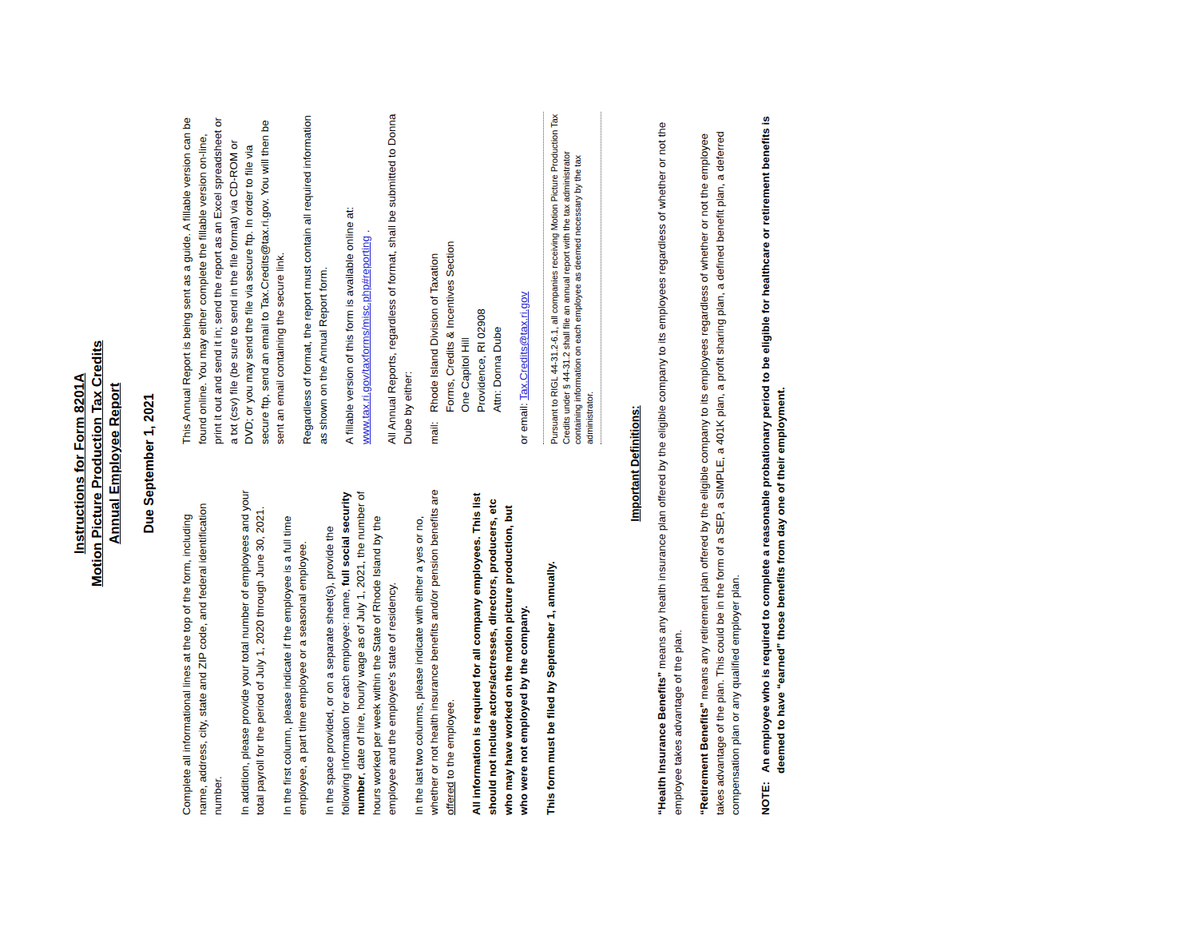Instructions for Form 8201A
Motion Picture Production Tax Credits
Annual Employee Report
Due September 1, 2021
Complete all informational lines at the top of the form, including name, address, city, state and ZIP code, and federal identification number.
In addition, please provide your total number of employees and your total payroll for the period of July 1, 2020 through June 30, 2021.
In the first column, please indicate if the employee is a full time employee, a part time employee or a seasonal employee.
In the space provided, or on a separate sheet(s), provide the following information for each employee: name, full social security number, date of hire, hourly wage as of July 1, 2021, the number of hours worked per week within the State of Rhode Island by the employee and the employee's state of residency.
In the last two columns, please indicate with either a yes or no, whether or not health insurance benefits and/or pension benefits are offered to the employee.
All information is required for all company employees. This list should not include actors/actresses, directors, producers, etc who may have worked on the motion picture production, but who were not employed by the company.
This form must be filed by September 1, annually.
This Annual Report is being sent as a guide. A fillable version can be found online. You may either complete the fillable version on-line, print it out and send it in; send the report as an Excel spreadsheet or a txt (csv) file (be sure to send in the file format) via CD-ROM or DVD; or you may send the file via secure ftp. In order to file via secure ftp, send an email to Tax.Credits@tax.ri.gov. You will then be sent an email containing the secure link.
Regardless of format, the report must contain all required information as shown on the Annual Report form.
A fillable version of this form is available online at: www.tax.ri.gov/taxforms/misc.php#reporting .
All Annual Reports, regardless of format, shall be submitted to Donna Dube by either:
mail: Rhode Island Division of Taxation
Forms, Credits & Incentives Section
One Capitol Hill
Providence, RI 02908
Attn: Donna Dube
or email: Tax.Credits@tax.ri.gov
Pursuant to RIGL 44-31.2-6.1, all companies receiving Motion Picture Production Tax Credits under § 44-31.2 shall file an annual report with the tax administrator containing information on each employee as deemed necessary by the tax administrator.
Important Definitions:
“Health Insurance Benefits” means any health insurance plan offered by the eligible company to its employees regardless of whether or not the employee takes advantage of the plan.
“Retirement Benefits” means any retirement plan offered by the eligible company to its employees regardless of whether or not the employee takes advantage of the plan. This could be in the form of a SEP, a SIMPLE, a 401K plan, a profit sharing plan, a defined benefit plan, a deferred compensation plan or any qualified employer plan.
NOTE: An employee who is required to complete a reasonable probationary period to be eligible for healthcare or retirement benefits is deemed to have “earned” those benefits from day one of their employment.